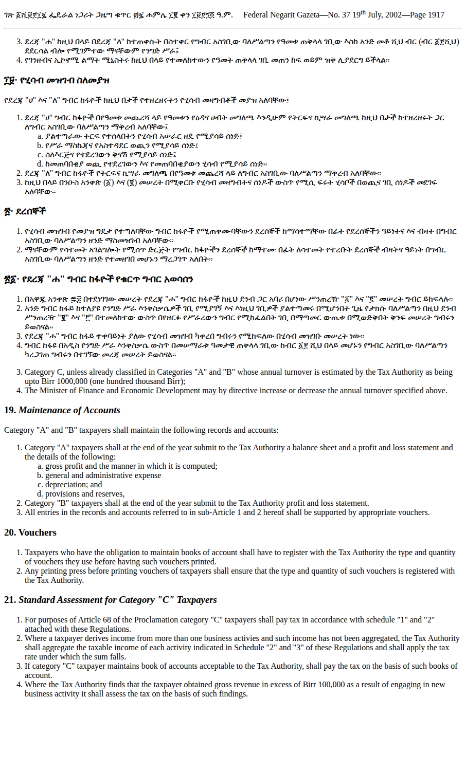ገጽ ፩ሺ፱፻፲፯ ፌዴራል ነጋሪት ጋዜጣ ቁጥር ፴፯ ሐምሌ ፲፪ ቀን ፲፱፻፺፬ ዓ.ም. Federal Negarit Gazeta—No. 37 19th July, 2002—Page 1917
ደረጃ "ሐ" ከዚህ በላይ በደረጃ "ለ" ከተጠቀሱት በስተቀር የግብር አስገቢው ባለሥልጣን የዓመቱ ጠቅላላ ገቢው እስከ አንድ መቶ ሺህ ብር (ብር ፩፻ሺህ) ደደርሳል ብሎ የሚገምተው ማናቸውም የንግድ ሥራ፤
የገንዘብና ኢኮኖሚ ልማት ሚኒስትሩ ከዚህ በላይ የተመለከተውን የዓመት ጠቅላላ ገቢ መጠን ከፍ ወይም ዝቅ ሊያደርግ ይችላል።
፲፱· የሂሳብ መዝገብ ስለመያዝ
የደረጃ "ሀ" እና "ለ" ግብር ከፋዮች ከዚህ በታች የተዘረዘሩትን የሂሳብ መዛግብቶች መያዝ አለባቸው፤
ደረጃ "ሀ" ግብር ከፋዮች በየዓመቱ መጨረሻ ላይ የዓመቱን የዕዳና ሀብት መግለጫ እንዲሁም የትርፍና ኪሣራ መግለጫ ከዚህ በታች ከተዘረዘሩት ጋር ለግብር አስገቢው ባለሥልጣን ማቅረብ አለባቸው፤
ያልተጣራው ትርፍ የተሰላበትን የሂሳብ አሠራር ዘዴ የሚያሳይ ሰነድ፤
የሥራ ማስኬጃና የአስተዳደር ወጪን የሚያሳይ ሰነድ፤
ስለእርጅና የተደረገውን ቅናሽ የሚያሳይ ሰነድ፤
ከመጠባበቂያ ወጪ የተደረገውን እና የመጠባበቂያውን ሂሳብ የሚያሳይ ሰነድ።
ደረጃ "ለ" ግብር ከፋዮች የትርፍና ኪሣራ መግለጫ በየዓመቱ መጨረሻ ላይ ለግብር አስገቢው ባለሥልጣን ማቅረብ አለባቸው።
ከዚህ በላይ በንዑስ አንቀጽ (፩) እና (፪) መሠረት በሚቀርቡ የሂሳብ መዛግብትና ሰነዶች ውስጥ የሚሲ ፍሩት ሂሳቦች በወጪና ገቢ ሰነዶች መደገፍ አለባቸው።
፳· ደረሰኞች
የሂሳብ መዝገብ የመያዝ ግዴታ የተጣለባቸው ግብር ከፋዮች የሚጠቀሙባቸውን ደረሰኞች ከማሳተማቸው በፊት የደረሰኞችን ዓይነትና እና ብዛት በግብር አስገቢው ባለሥልጣን ዘንድ ማስመዝገብ አለባቸው።
ማናቸውም የሳተመት አገልግሎት የሚሰጥ ድርጅት የግብር ከፋዮችን ደረሰኞች ከማተሙ በፊት ለሳተመት የተረቡት ደረሰኞች ብዛትና ዓይነት በግብር አስገቢው ባለሥልጣን ዘንድ የተመዘገበ መሆኑን ማረጋገጥ አለበት።
፳፩· የደረጃ "ሐ" ግብር ከፋዮች የቁርጥ ግብር አወሳሰን
በአዋጁ አንቀጽ ፷፰ በተደነገገው መሠረት የደረጃ "ሐ" ግብር ከፋዮች ከዚህ ደንብ ጋር አባሪ በሆነው ሥንጠረዥ "፩" እና "፪" መሠረት ግብር ይከፍላሉ።
አንድ ግብር ከፋይ ከተለያዩ የንግድ ሥራ እንቅስቃሴዎች ገቢ የሚያገኝ እና እነዚህ ገቢዎች ያልተጣመሩ በሚሆንበት ጊዜ የታክሱ ባለሥልጣን በዚህ ደንብ ሥንጠረዥ "፪" እና "፫" በተመለከተው ውስጥ በየዘርፉ የሥራረውን ግብር የሚከፈልበት ገቢ በማጣመር ውጤቱ በሚወድቅበት ቅንፍ መሠረት ግብሩን ይወስናል።
የደረጃ "ሐ" ግብር ከፋይ ተቀባይነት ያለው የሂሳብ መዝገብ ካቀረበ ግብሩን የሚከፍለው በሂሳብ መዝገቡ መሠረት ነው።
ግብር ከፋዩ በአዲስ የንግድ ሥራ እንቅስቃሴ ውስጥ በመሠማራቱ ዓመታዊ ጠቅላላ ገቢው ከብር ፩፻ ሺህ በላይ መሆኑን የግብር አስገቢው ባለሥልጣን ካረጋገጠ ግብሩን በተገኘው መረጃ መሠረት ይወስናል።
Category C, unless already classified in Categories "A" and "B" whose annual turnover is estimated by the Tax Authority as being upto Birr 1000,000 (one hundred thousand Birr);
The Minister of Finance and Economic Development may by directive increase or decrease the annual turnover specified above.
19. Maintenance of Accounts
Category "A" and "B" taxpayers shall maintain the following records and accounts:
Category "A" taxpayers shall at the end of the year submit to the Tax Authority a balance sheet and a profit and loss statement and the details of the following:
gross profit and the manner in which it is computed;
general and administrative expense
depreciation; and
provisions and reserves,
Category "B" taxpayers shall at the end of the year submit to the Tax Authority profit and loss statement.
All entries in the records and accounts referred to in sub-Article 1 and 2 hereof shall be supported by appropriate vouchers.
20. Vouchers
Taxpayers who have the obligation to maintain books of account shall have to register with the Tax Authority the type and quantity of vouchers they use before having such vouchers printed.
Any printing press before printing vouchers of taxpayers shall ensure that the type and quantity of such vouchers is registered with the Tax Authority.
21. Standard Assessment for Category "C" Taxpayers
For purposes of Article 68 of the Proclamation category "C" taxpayers shall pay tax in accordance with schedule "1" and "2" attached with these Regulations.
Where a taxpayer derives income from more than one business activies and such income has not been aggregated, the Tax Authority shall aggregate the taxable income of each activity indicated in Schedule "2" and "3" of these Regulations and shall apply the tax rate under which the sum falls.
If category "C" taxpayer maintains book of accounts acceptable to the Tax Authority, shall pay the tax on the basis of such books of account.
Where the Tax Authority finds that the taxpayer obtained gross revenue in excess of Birr 100,000 as a result of engaging in new business activity it shall assess the tax on the basis of such findings.